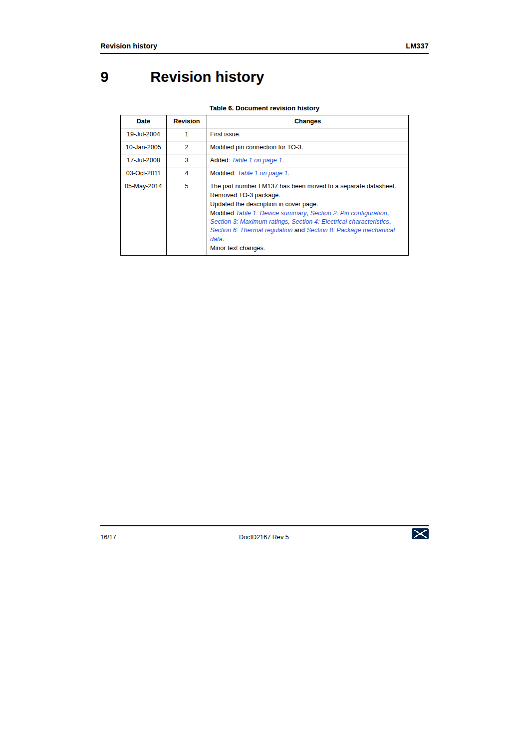Revision history
LM337
9
Revision history
Table 6. Document revision history
| Date | Revision | Changes |
| --- | --- | --- |
| 19-Jul-2004 | 1 | First issue. |
| 10-Jan-2005 | 2 | Modified pin connection for TO-3. |
| 17-Jul-2008 | 3 | Added: Table 1 on page 1 . |
| 03-Oct-2011 | 4 | Modified: Table 1 on page 1 . |
| 05-May-2014 | 5 | The part number LM137 has been moved to a separate datasheet. Removed TO-3 package. Updated the description in cover page. Modified Table 1: Device summary , Section 2: Pin configuration , Section 3: Maximum ratings , Section 4: Electrical characteristics , Section 6: Thermal regulation and Section 8: Package mechanical data . Minor text changes. |
16/17
DocID2167 Rev 5